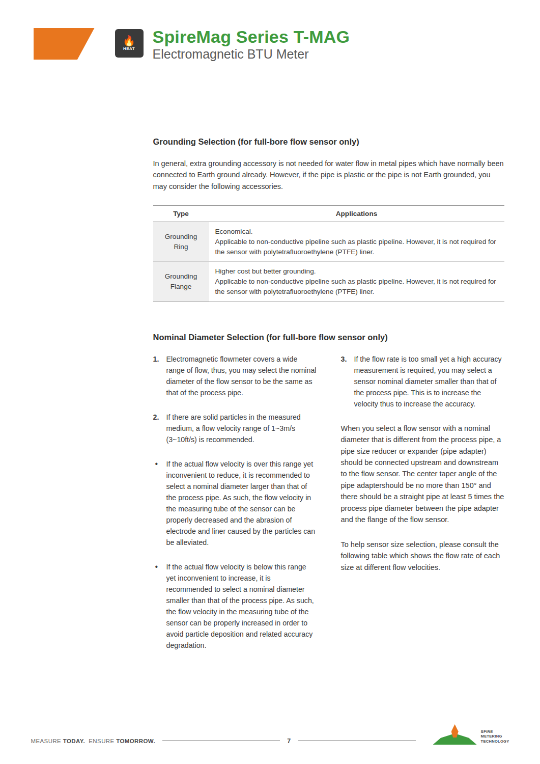🔥
HEAT
SpireMag Series T-MAG
Electromagnetic BTU Meter
Grounding Selection (for full-bore flow sensor only)
In general, extra grounding accessory is not needed for water flow in metal pipes which have normally been connected to Earth ground already. However, if the pipe is plastic or the pipe is not Earth grounded, you may consider the following accessories.
| Type | Applications |
| --- | --- |
| Grounding Ring | Economical. Applicable to non-conductive pipeline such as plastic pipeline. However, it is not required for the sensor with polytetrafluoroethylene (PTFE) liner. |
| Grounding Flange | Higher cost but better grounding. Applicable to non-conductive pipeline such as plastic pipeline. However, it is not required for the sensor with polytetrafluoroethylene (PTFE) liner. |
Nominal Diameter Selection (for full-bore flow sensor only)
Electromagnetic flowmeter covers a wide range of flow, thus, you may select the nominal diameter of the flow sensor to be the same as that of the process pipe.
If there are solid particles in the measured medium, a flow velocity range of 1~3m/s (3~10ft/s) is recommended.
If the actual flow velocity is over this range yet inconvenient to reduce, it is recommended to select a nominal diameter larger than that of the process pipe. As such, the flow velocity in the measuring tube of the sensor can be properly decreased and the abrasion of electrode and liner caused by the particles can be alleviated.
If the actual flow velocity is below this range yet inconvenient to increase, it is recommended to select a nominal diameter smaller than that of the process pipe. As such, the flow velocity in the measuring tube of the sensor can be properly increased in order to avoid particle deposition and related accuracy degradation.
If the flow rate is too small yet a high accuracy measurement is required, you may select a sensor nominal diameter smaller than that of the process pipe. This is to increase the velocity thus to increase the accuracy.
When you select a flow sensor with a nominal diameter that is different from the process pipe, a pipe size reducer or expander (pipe adapter) should be connected upstream and downstream to the flow sensor. The center taper angle of the pipe adaptershould be no more than 150° and there should be a straight pipe at least 5 times the process pipe diameter between the pipe adapter and the flange of the flow sensor.
To help sensor size selection, please consult the following table which shows the flow rate of each size at different flow velocities.
MEASURE TODAY. ENSURE TOMORROW. 7
SPIRE
METERING
TECHNOLOGY